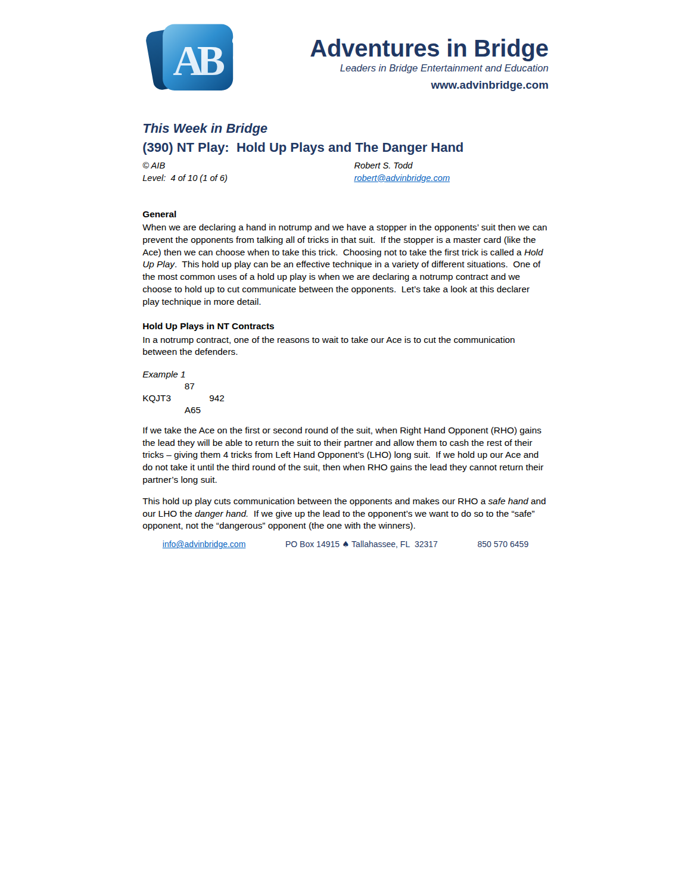A B
Adventures in Bridge
Leaders in Bridge Entertainment and Education
www.advinbridge.com
This Week in Bridge
(390) NT Play: Hold Up Plays and The Danger Hand
© AIB
Robert S. Todd
Level: 4 of 10 (1 of 6)
robert@advinbridge.com
General
When we are declaring a hand in notrump and we have a stopper in the opponents’ suit then we can prevent the opponents from talking all of tricks in that suit. If the stopper is a master card (like the Ace) then we can choose when to take this trick. Choosing not to take the first trick is called a Hold Up Play. This hold up play can be an effective technique in a variety of different situations. One of the most common uses of a hold up play is when we are declaring a notrump contract and we choose to hold up to cut communicate between the opponents. Let’s take a look at this declarer play technique in more detail.
Hold Up Plays in NT Contracts
In a notrump contract, one of the reasons to wait to take our Ace is to cut the communication between the defenders.
Example 1
87
KQJT3 942
A65
If we take the Ace on the first or second round of the suit, when Right Hand Opponent (RHO) gains the lead they will be able to return the suit to their partner and allow them to cash the rest of their tricks – giving them 4 tricks from Left Hand Opponent’s (LHO) long suit. If we hold up our Ace and do not take it until the third round of the suit, then when RHO gains the lead they cannot return their partner’s long suit.
This hold up play cuts communication between the opponents and makes our RHO a safe hand and our LHO the danger hand. If we give up the lead to the opponent’s we want to do so to the “safe” opponent, not the “dangerous” opponent (the one with the winners).
info@advinbridge.com PO Box 14915 ♠ Tallahassee, FL 32317 850 570 6459